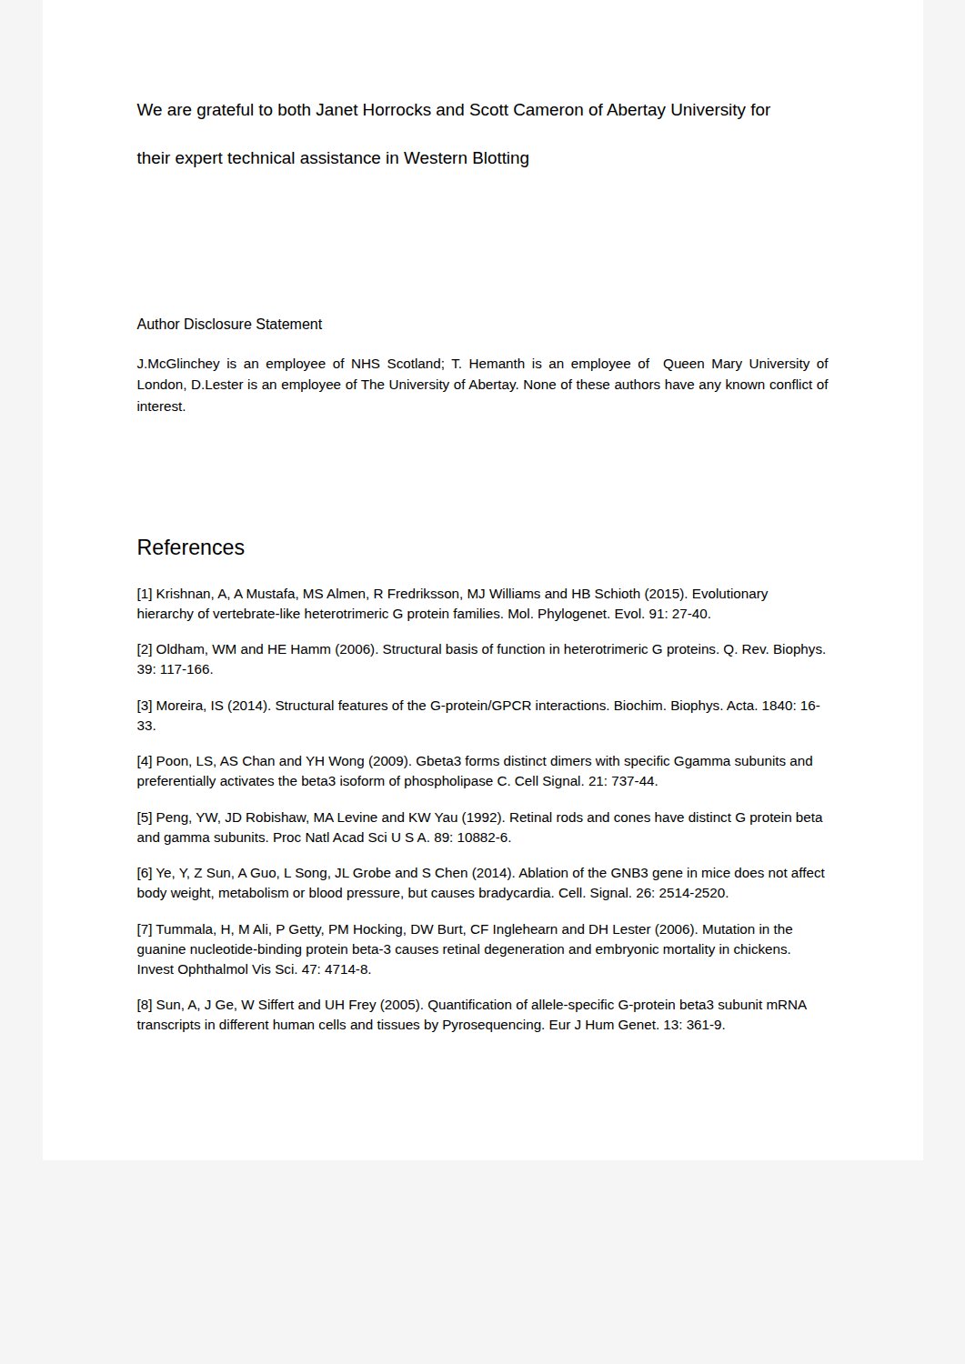We are grateful to both Janet Horrocks and Scott Cameron of Abertay University for
their expert technical assistance in Western Blotting
Author Disclosure Statement
J.McGlinchey is an employee of NHS Scotland; T. Hemanth is an employee of Queen Mary University of London, D.Lester is an employee of The University of Abertay. None of these authors have any known conflict of interest.
References
[1] Krishnan, A, A Mustafa, MS Almen, R Fredriksson, MJ Williams and HB Schioth (2015). Evolutionary hierarchy of vertebrate-like heterotrimeric G protein families. Mol. Phylogenet. Evol. 91: 27-40.
[2] Oldham, WM and HE Hamm (2006). Structural basis of function in heterotrimeric G proteins. Q. Rev. Biophys. 39: 117-166.
[3] Moreira, IS (2014). Structural features of the G-protein/GPCR interactions. Biochim. Biophys. Acta. 1840: 16-33.
[4] Poon, LS, AS Chan and YH Wong (2009). Gbeta3 forms distinct dimers with specific Ggamma subunits and preferentially activates the beta3 isoform of phospholipase C. Cell Signal. 21: 737-44.
[5] Peng, YW, JD Robishaw, MA Levine and KW Yau (1992). Retinal rods and cones have distinct G protein beta and gamma subunits. Proc Natl Acad Sci U S A. 89: 10882-6.
[6] Ye, Y, Z Sun, A Guo, L Song, JL Grobe and S Chen (2014). Ablation of the GNB3 gene in mice does not affect body weight, metabolism or blood pressure, but causes bradycardia. Cell. Signal. 26: 2514-2520.
[7] Tummala, H, M Ali, P Getty, PM Hocking, DW Burt, CF Inglehearn and DH Lester (2006). Mutation in the guanine nucleotide-binding protein beta-3 causes retinal degeneration and embryonic mortality in chickens. Invest Ophthalmol Vis Sci. 47: 4714-8.
[8] Sun, A, J Ge, W Siffert and UH Frey (2005). Quantification of allele-specific G-protein beta3 subunit mRNA transcripts in different human cells and tissues by Pyrosequencing. Eur J Hum Genet. 13: 361-9.